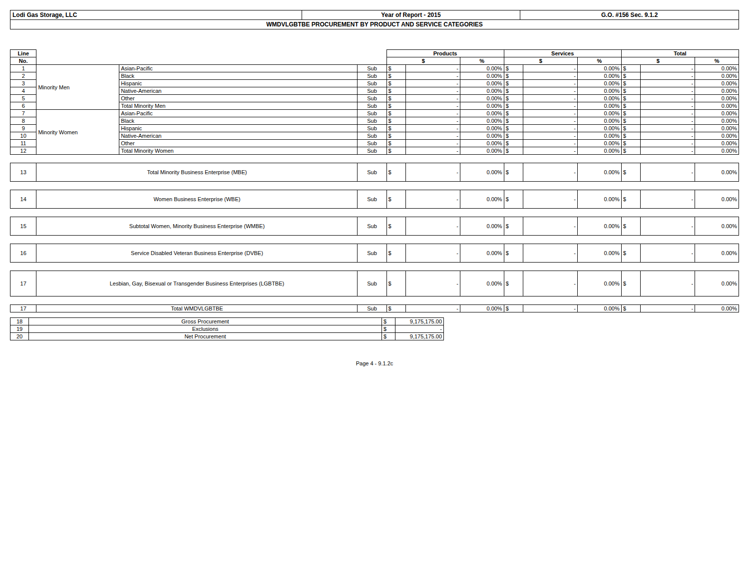| Lodi Gas Storage, LLC | Year of Report - 2015 | G.O. #156 Sec. 9.1.2 |
| WMDVLGBTBE PROCUREMENT BY PRODUCT AND SERVICE CATEGORIES |
| Line | | | | Products | Services | Total |
| --- | --- | --- | --- | --- | --- | --- |
| No. | | | | $ | % | $ | % | $ | % |
| 1 | Minority Men | Asian-Pacific | Sub | $ | - | 0.00% | $ | - | 0.00% | $ | - | 0.00% |
| 2 | Black | Sub | $ | - | 0.00% | $ | - | 0.00% | $ | - | 0.00% |
| 3 | Hispanic | Sub | $ | - | 0.00% | $ | - | 0.00% | $ | - | 0.00% |
| 4 | Native-American | Sub | $ | - | 0.00% | $ | - | 0.00% | $ | - | 0.00% |
| 5 | Other | Sub | $ | - | 0.00% | $ | - | 0.00% | $ | - | 0.00% |
| 6 | Total Minority Men | Sub | $ | - | 0.00% | $ | - | 0.00% | $ | - | 0.00% |
| 7 | Minority Women | Asian-Pacific | Sub | $ | - | 0.00% | $ | - | 0.00% | $ | - | 0.00% |
| 8 | Black | Sub | $ | - | 0.00% | $ | - | 0.00% | $ | - | 0.00% |
| 9 | Hispanic | Sub | $ | - | 0.00% | $ | - | 0.00% | $ | - | 0.00% |
| 10 | Native-American | Sub | $ | - | 0.00% | $ | - | 0.00% | $ | - | 0.00% |
| 11 | Other | Sub | $ | - | 0.00% | $ | - | 0.00% | $ | - | 0.00% |
| 12 | Total Minority Women | Sub | $ | - | 0.00% | $ | - | 0.00% | $ | - | 0.00% |
| 13 | Total Minority Business Enterprise (MBE) | Sub | $ | - | 0.00% | $ | - | 0.00% | $ | - | 0.00% |
| 14 | Women Business Enterprise (WBE) | Sub | $ | - | 0.00% | $ | - | 0.00% | $ | - | 0.00% |
| 15 | Subtotal Women, Minority Business Enterprise (WMBE) | Sub | $ | - | 0.00% | $ | - | 0.00% | $ | - | 0.00% |
| 16 | Service Disabled Veteran Business Enterprise (DVBE) | Sub | $ | - | 0.00% | $ | - | 0.00% | $ | - | 0.00% |
| 17 | Lesbian, Gay, Bisexual or Transgender Business Enterprises (LGBTBE) | Sub | $ | - | 0.00% | $ | - | 0.00% | $ | - | 0.00% |
| 17 | Total WMDVLGBTBE | Sub | $ | - | 0.00% | $ | - | 0.00% | $ | - | 0.00% |
| 18 | Gross Procurement | $ | 9,175,175.00 |
| 19 | Exclusions | $ | - |
| 20 | Net Procurement | $ | 9,175,175.00 |
Page 4 - 9.1.2c